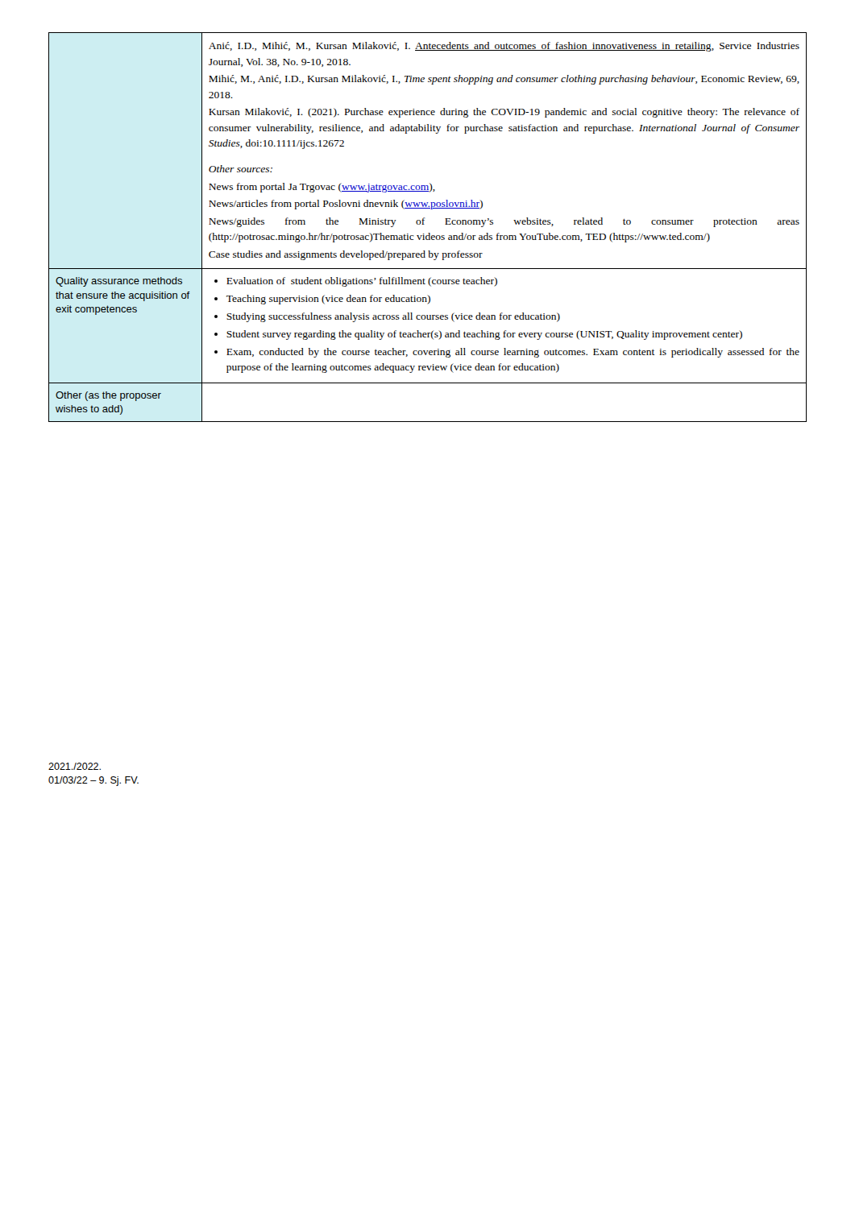| | Anić, I.D., Mihić, M., Kursan Milaković, I. Antecedents and outcomes of fashion innovativeness in retailing , Service Industries Journal, Vol. 38, No. 9-10, 2018. Mihić, M., Anić, I.D., Kursan Milaković, I., Time spent shopping and consumer clothing purchasing behaviour , Economic Review, 69, 2018. Kursan Milaković, I. (2021). Purchase experience during the COVID-19 pandemic and social cognitive theory: The relevance of consumer vulnerability, resilience, and adaptability for purchase satisfaction and repurchase. International Journal of Consumer Studies , doi:10.1111/ijcs.12672 Other sources: News from portal Ja Trgovac ( www.jatrgovac.com ), News/articles from portal Poslovni dnevnik ( www.poslovni.hr ) News/guides from the Ministry of Economy’s websites, related to consumer protection areas (http://potrosac.mingo.hr/hr/potrosac)Thematic videos and/or ads from YouTube.com, TED (https://www.ted.com/) Case studies and assignments developed/prepared by professor |
| Quality assurance methods that ensure the acquisition of exit competences | Evaluation of student obligations’ fulfillment (course teacher) Teaching supervision (vice dean for education) Studying successfulness analysis across all courses (vice dean for education) Student survey regarding the quality of teacher(s) and teaching for every course (UNIST, Quality improvement center) Exam, conducted by the course teacher, covering all course learning outcomes. Exam content is periodically assessed for the purpose of the learning outcomes adequacy review (vice dean for education) |
| Other (as the proposer wishes to add) | |
2021./2022.
01/03/22 – 9. Sj. FV.